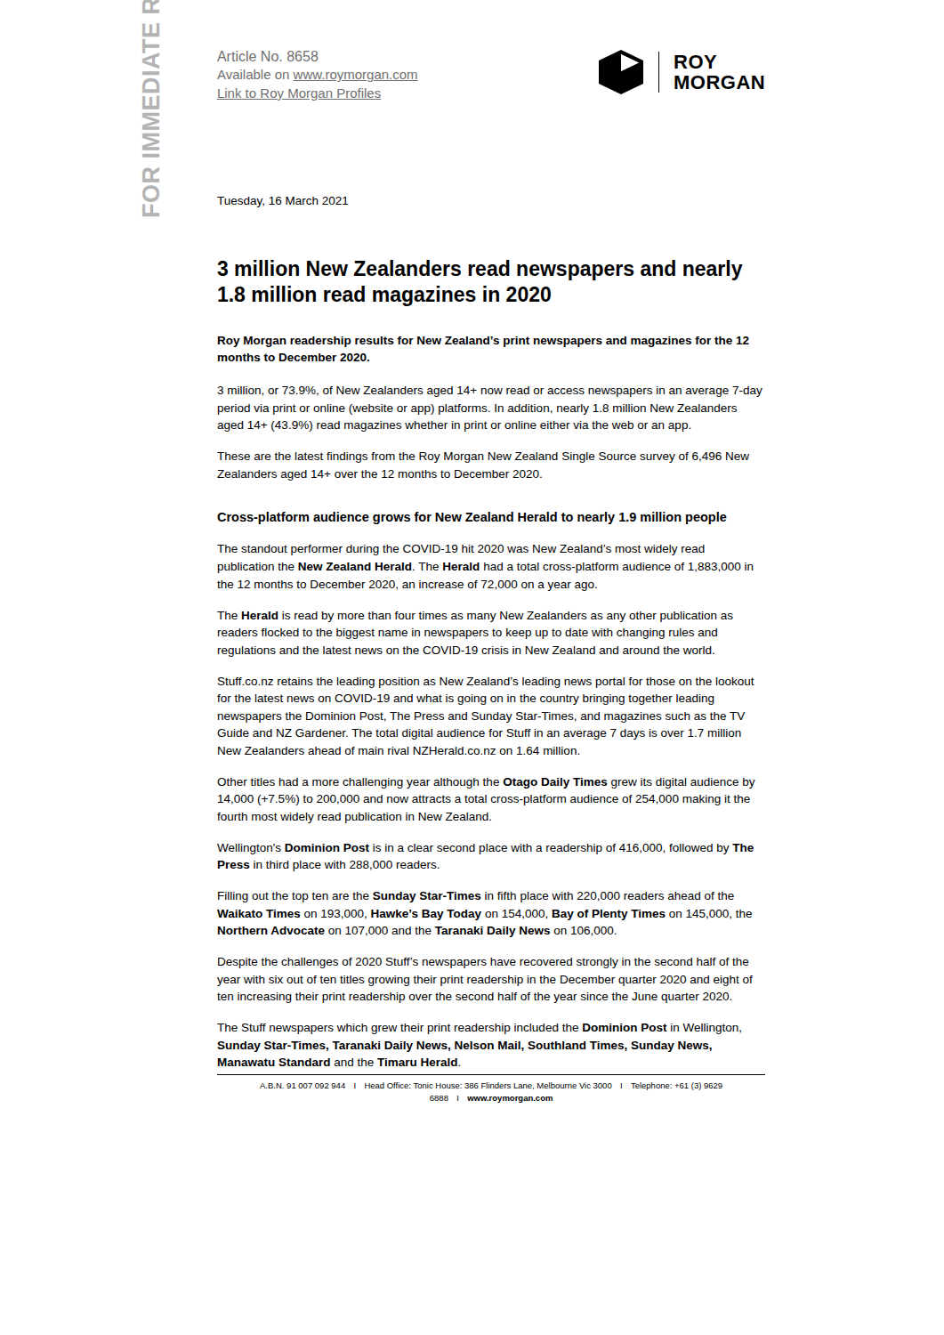FOR IMMEDIATE RELEASE
Article No. 8658
Available on www.roymorgan.com
Link to Roy Morgan Profiles
ROY
MORGAN
Tuesday, 16 March 2021
3 million New Zealanders read newspapers and nearly 1.8 million read magazines in 2020
Roy Morgan readership results for New Zealand’s print newspapers and magazines for the 12 months to December 2020.
3 million, or 73.9%, of New Zealanders aged 14+ now read or access newspapers in an average 7-day period via print or online (website or app) platforms. In addition, nearly 1.8 million New Zealanders aged 14+ (43.9%) read magazines whether in print or online either via the web or an app.
These are the latest findings from the Roy Morgan New Zealand Single Source survey of 6,496 New Zealanders aged 14+ over the 12 months to December 2020.
Cross-platform audience grows for New Zealand Herald to nearly 1.9 million people
The standout performer during the COVID-19 hit 2020 was New Zealand’s most widely read publication the New Zealand Herald. The Herald had a total cross-platform audience of 1,883,000 in the 12 months to December 2020, an increase of 72,000 on a year ago.
The Herald is read by more than four times as many New Zealanders as any other publication as readers flocked to the biggest name in newspapers to keep up to date with changing rules and regulations and the latest news on the COVID-19 crisis in New Zealand and around the world.
Stuff.co.nz retains the leading position as New Zealand’s leading news portal for those on the lookout for the latest news on COVID-19 and what is going on in the country bringing together leading newspapers the Dominion Post, The Press and Sunday Star-Times, and magazines such as the TV Guide and NZ Gardener. The total digital audience for Stuff in an average 7 days is over 1.7 million New Zealanders ahead of main rival NZHerald.co.nz on 1.64 million.
Other titles had a more challenging year although the Otago Daily Times grew its digital audience by 14,000 (+7.5%) to 200,000 and now attracts a total cross-platform audience of 254,000 making it the fourth most widely read publication in New Zealand.
Wellington's Dominion Post is in a clear second place with a readership of 416,000, followed by The Press in third place with 288,000 readers.
Filling out the top ten are the Sunday Star-Times in fifth place with 220,000 readers ahead of the Waikato Times on 193,000, Hawke’s Bay Today on 154,000, Bay of Plenty Times on 145,000, the Northern Advocate on 107,000 and the Taranaki Daily News on 106,000.
Despite the challenges of 2020 Stuff’s newspapers have recovered strongly in the second half of the year with six out of ten titles growing their print readership in the December quarter 2020 and eight of ten increasing their print readership over the second half of the year since the June quarter 2020.
The Stuff newspapers which grew their print readership included the Dominion Post in Wellington, Sunday Star-Times, Taranaki Daily News, Nelson Mail, Southland Times, Sunday News, Manawatu Standard and the Timaru Herald.
A.B.N. 91 007 092 944 I Head Office: Tonic House: 386 Flinders Lane, Melbourne Vic 3000 I Telephone: +61 (3) 9629 6888 I www.roymorgan.com